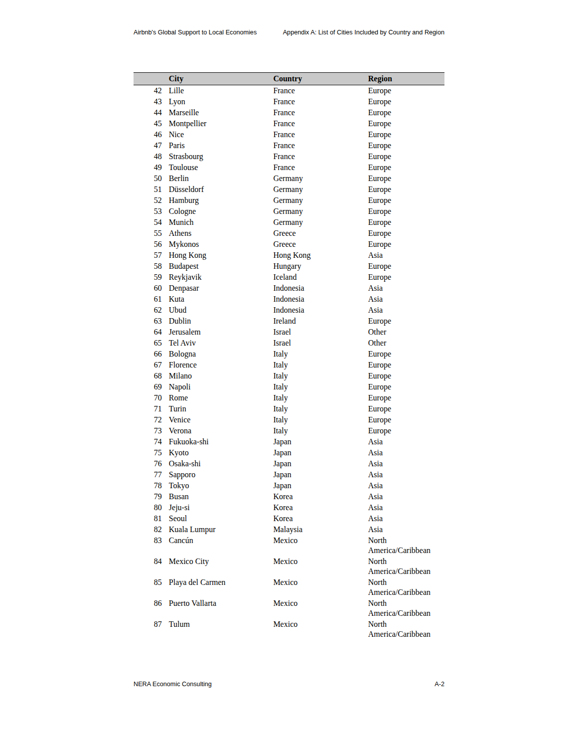Airbnb's Global Support to Local Economies
Appendix A: List of Cities Included by Country and Region
| | City | Country | Region |
| --- | --- | --- | --- |
| 42 | Lille | France | Europe |
| 43 | Lyon | France | Europe |
| 44 | Marseille | France | Europe |
| 45 | Montpellier | France | Europe |
| 46 | Nice | France | Europe |
| 47 | Paris | France | Europe |
| 48 | Strasbourg | France | Europe |
| 49 | Toulouse | France | Europe |
| 50 | Berlin | Germany | Europe |
| 51 | Düsseldorf | Germany | Europe |
| 52 | Hamburg | Germany | Europe |
| 53 | Cologne | Germany | Europe |
| 54 | Munich | Germany | Europe |
| 55 | Athens | Greece | Europe |
| 56 | Mykonos | Greece | Europe |
| 57 | Hong Kong | Hong Kong | Asia |
| 58 | Budapest | Hungary | Europe |
| 59 | Reykjavik | Iceland | Europe |
| 60 | Denpasar | Indonesia | Asia |
| 61 | Kuta | Indonesia | Asia |
| 62 | Ubud | Indonesia | Asia |
| 63 | Dublin | Ireland | Europe |
| 64 | Jerusalem | Israel | Other |
| 65 | Tel Aviv | Israel | Other |
| 66 | Bologna | Italy | Europe |
| 67 | Florence | Italy | Europe |
| 68 | Milano | Italy | Europe |
| 69 | Napoli | Italy | Europe |
| 70 | Rome | Italy | Europe |
| 71 | Turin | Italy | Europe |
| 72 | Venice | Italy | Europe |
| 73 | Verona | Italy | Europe |
| 74 | Fukuoka-shi | Japan | Asia |
| 75 | Kyoto | Japan | Asia |
| 76 | Osaka-shi | Japan | Asia |
| 77 | Sapporo | Japan | Asia |
| 78 | Tokyo | Japan | Asia |
| 79 | Busan | Korea | Asia |
| 80 | Jeju-si | Korea | Asia |
| 81 | Seoul | Korea | Asia |
| 82 | Kuala Lumpur | Malaysia | Asia |
| 83 | Cancún | Mexico | North America/Caribbean |
| 84 | Mexico City | Mexico | North America/Caribbean |
| 85 | Playa del Carmen | Mexico | North America/Caribbean |
| 86 | Puerto Vallarta | Mexico | North America/Caribbean |
| 87 | Tulum | Mexico | North America/Caribbean |
NERA Economic Consulting
A-2